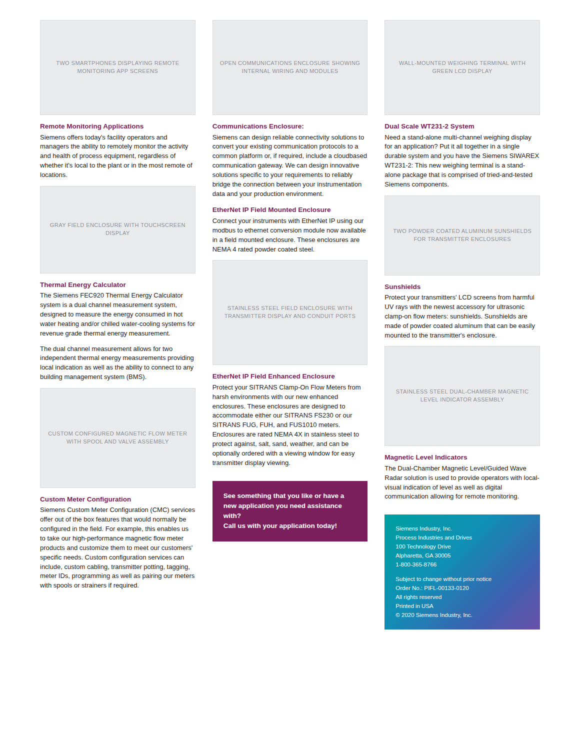Two smartphones displaying remote monitoring app screens
Remote Monitoring Applications
Siemens offers today's facility operators and managers the ability to remotely monitor the activity and health of process equipment, regardless of whether it's local to the plant or in the most remote of locations.
Gray field enclosure with touchscreen display
Thermal Energy Calculator
The Siemens FEC920 Thermal Energy Calculator system is a dual channel measurement system, designed to measure the energy consumed in hot water heating and/or chilled water-cooling systems for revenue grade thermal energy measurement.
The dual channel measurement allows for two independent thermal energy measurements providing local indication as well as the ability to connect to any building management system (BMS).
Custom configured magnetic flow meter with spool and valve assembly
Custom Meter Configuration
Siemens Custom Meter Configuration (CMC) services offer out of the box features that would normally be configured in the field. For example, this enables us to take our high-performance magnetic flow meter products and customize them to meet our customers' specific needs. Custom configuration services can include, custom cabling, transmitter potting, tagging, meter IDs, programming as well as pairing our meters with spools or strainers if required.
Open communications enclosure showing internal wiring and modules
Communications Enclosure:
Siemens can design reliable connectivity solutions to convert your existing communication protocols to a common platform or, if required, include a cloudbased communication gateway. We can design innovative solutions specific to your requirements to reliably bridge the connection between your instrumentation data and your production environment.
EtherNet IP Field Mounted Enclosure
Connect your instruments with EtherNet IP using our modbus to ethernet conversion module now available in a field mounted enclosure. These enclosures are NEMA 4 rated powder coated steel.
Stainless steel field enclosure with transmitter display and conduit ports
EtherNet IP Field Enhanced Enclosure
Protect your SITRANS Clamp-On Flow Meters from harsh environments with our new enhanced enclosures. These enclosures are designed to accommodate either our SITRANS FS230 or our SITRANS FUG, FUH, and FUS1010 meters. Enclosures are rated NEMA 4X in stainless steel to protect against, salt, sand, weather, and can be optionally ordered with a viewing window for easy transmitter display viewing.
See something that you like or have a new application you need assistance with?
Call us with your application today!
Wall-mounted weighing terminal with green LCD display
Dual Scale WT231-2 System
Need a stand-alone multi-channel weighing display for an application? Put it all together in a single durable system and you have the Siemens SIWAREX WT231-2: This new weighing terminal is a stand-alone package that is comprised of tried-and-tested Siemens components.
Two powder coated aluminum sunshields for transmitter enclosures
Sunshields
Protect your transmitters' LCD screens from harmful UV rays with the newest accessory for ultrasonic clamp-on flow meters: sunshields. Sunshields are made of powder coated aluminum that can be easily mounted to the transmitter's enclosure.
Stainless steel dual-chamber magnetic level indicator assembly
Magnetic Level Indicators
The Dual-Chamber Magnetic Level/Guided Wave Radar solution is used to provide operators with local-visual indication of level as well as digital communication allowing for remote monitoring.
Siemens Industry, Inc.
Process Industries and Drives
100 Technology Drive
Alpharetta, GA 30005
1-800-365-8766
Subject to change without prior notice
Order No.: PIFL-00133-0120
All rights reserved
Printed in USA
© 2020 Siemens Industry, Inc.